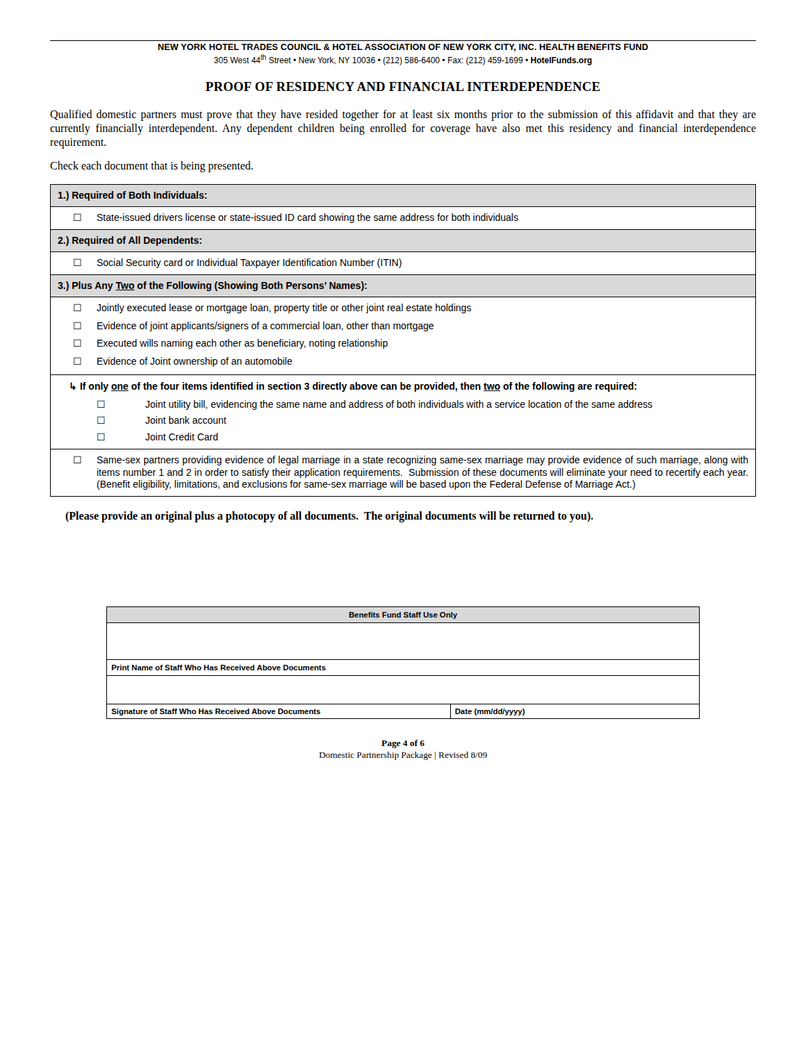NEW YORK HOTEL TRADES COUNCIL & HOTEL ASSOCIATION OF NEW YORK CITY, INC. HEALTH BENEFITS FUND
305 West 44th Street • New York, NY 10036 • (212) 586-6400 • Fax: (212) 459-1699 • HotelFunds.org
PROOF OF RESIDENCY AND FINANCIAL INTERDEPENDENCE
Qualified domestic partners must prove that they have resided together for at least six months prior to the submission of this affidavit and that they are currently financially interdependent. Any dependent children being enrolled for coverage have also met this residency and financial interdependence requirement.
Check each document that is being presented.
| 1.) Required of Both Individuals: |
| ☐ State-issued drivers license or state-issued ID card showing the same address for both individuals |
| 2.) Required of All Dependents: |
| ☐ Social Security card or Individual Taxpayer Identification Number (ITIN) |
| 3.) Plus Any Two of the Following (Showing Both Persons’ Names): |
| ☐ Jointly executed lease or mortgage loan, property title or other joint real estate holdings ☐ Evidence of joint applicants/signers of a commercial loan, other than mortgage ☐ Executed wills naming each other as beneficiary, noting relationship ☐ Evidence of Joint ownership of an automobile |
| ↳ If only one of the four items identified in section 3 directly above can be provided, then two of the following are required: ☐ Joint utility bill, evidencing the same name and address of both individuals with a service location of the same address ☐ Joint bank account ☐ Joint Credit Card |
| ☐ Same-sex partners providing evidence of legal marriage in a state recognizing same-sex marriage may provide evidence of such marriage, along with items number 1 and 2 in order to satisfy their application requirements. Submission of these documents will eliminate your need to recertify each year. (Benefit eligibility, limitations, and exclusions for same-sex marriage will be based upon the Federal Defense of Marriage Act.) |
(Please provide an original plus a photocopy of all documents. The original documents will be returned to you).
| Benefits Fund Staff Use Only |
| Print Name of Staff Who Has Received Above Documents |
| Signature of Staff Who Has Received Above Documents | Date (mm/dd/yyyy) |
Page 4 of 6
Domestic Partnership Package | Revised 8/09